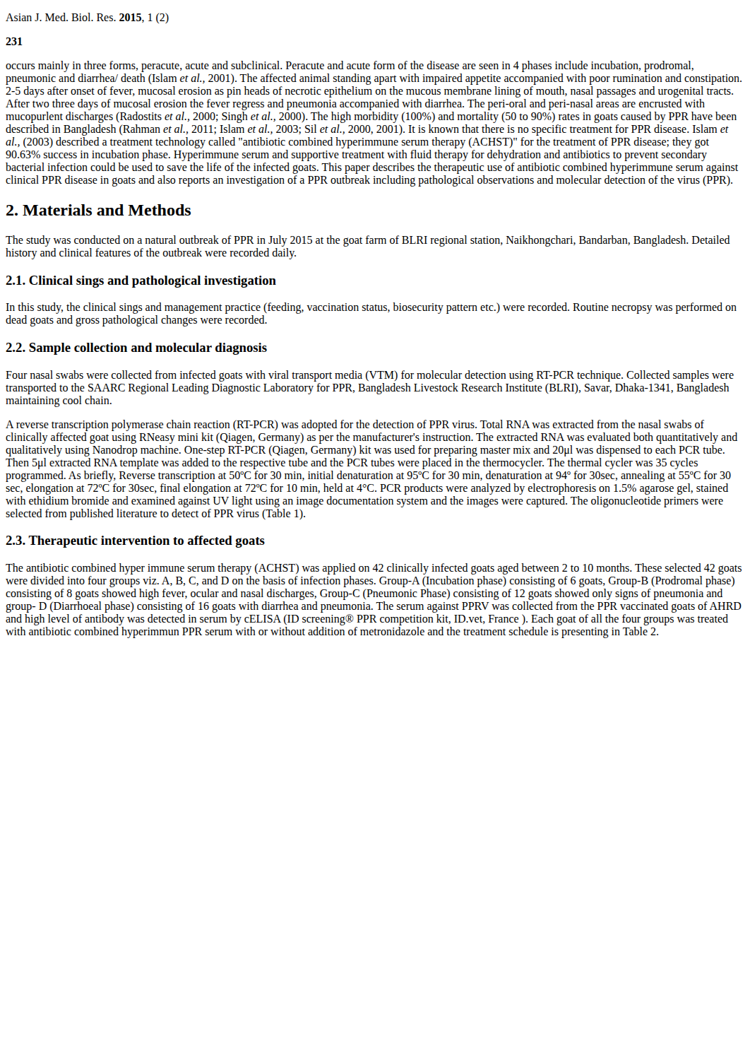Asian J. Med. Biol. Res. 2015, 1 (2)
231
occurs mainly in three forms, peracute, acute and subclinical. Peracute and acute form of the disease are seen in 4 phases include incubation, prodromal, pneumonic and diarrhea/ death (Islam et al., 2001). The affected animal standing apart with impaired appetite accompanied with poor rumination and constipation. 2-5 days after onset of fever, mucosal erosion as pin heads of necrotic epithelium on the mucous membrane lining of mouth, nasal passages and urogenital tracts. After two three days of mucosal erosion the fever regress and pneumonia accompanied with diarrhea. The peri-oral and peri-nasal areas are encrusted with mucopurlent discharges (Radostits et al., 2000; Singh et al., 2000). The high morbidity (100%) and mortality (50 to 90%) rates in goats caused by PPR have been described in Bangladesh (Rahman et al., 2011; Islam et al., 2003; Sil et al., 2000, 2001). It is known that there is no specific treatment for PPR disease. Islam et al., (2003) described a treatment technology called "antibiotic combined hyperimmune serum therapy (ACHST)" for the treatment of PPR disease; they got 90.63% success in incubation phase. Hyperimmune serum and supportive treatment with fluid therapy for dehydration and antibiotics to prevent secondary bacterial infection could be used to save the life of the infected goats. This paper describes the therapeutic use of antibiotic combined hyperimmune serum against clinical PPR disease in goats and also reports an investigation of a PPR outbreak including pathological observations and molecular detection of the virus (PPR).
2. Materials and Methods
The study was conducted on a natural outbreak of PPR in July 2015 at the goat farm of BLRI regional station, Naikhongchari, Bandarban, Bangladesh. Detailed history and clinical features of the outbreak were recorded daily.
2.1. Clinical sings and pathological investigation
In this study, the clinical sings and management practice (feeding, vaccination status, biosecurity pattern etc.) were recorded. Routine necropsy was performed on dead goats and gross pathological changes were recorded.
2.2. Sample collection and molecular diagnosis
Four nasal swabs were collected from infected goats with viral transport media (VTM) for molecular detection using RT-PCR technique. Collected samples were transported to the SAARC Regional Leading Diagnostic Laboratory for PPR, Bangladesh Livestock Research Institute (BLRI), Savar, Dhaka-1341, Bangladesh maintaining cool chain.
A reverse transcription polymerase chain reaction (RT-PCR) was adopted for the detection of PPR virus. Total RNA was extracted from the nasal swabs of clinically affected goat using RNeasy mini kit (Qiagen, Germany) as per the manufacturer's instruction. The extracted RNA was evaluated both quantitatively and qualitatively using Nanodrop machine. One-step RT-PCR (Qiagen, Germany) kit was used for preparing master mix and 20μl was dispensed to each PCR tube. Then 5μl extracted RNA template was added to the respective tube and the PCR tubes were placed in the thermocycler. The thermal cycler was 35 cycles programmed. As briefly, Reverse transcription at 50ºC for 30 min, initial denaturation at 95ºC for 30 min, denaturation at 94º for 30sec, annealing at 55ºC for 30 sec, elongation at 72ºC for 30sec, final elongation at 72ºC for 10 min, held at 4°C. PCR products were analyzed by electrophoresis on 1.5% agarose gel, stained with ethidium bromide and examined against UV light using an image documentation system and the images were captured. The oligonucleotide primers were selected from published literature to detect of PPR virus (Table 1).
2.3. Therapeutic intervention to affected goats
The antibiotic combined hyper immune serum therapy (ACHST) was applied on 42 clinically infected goats aged between 2 to 10 months. These selected 42 goats were divided into four groups viz. A, B, C, and D on the basis of infection phases. Group-A (Incubation phase) consisting of 6 goats, Group-B (Prodromal phase) consisting of 8 goats showed high fever, ocular and nasal discharges, Group-C (Pneumonic Phase) consisting of 12 goats showed only signs of pneumonia and group- D (Diarrhoeal phase) consisting of 16 goats with diarrhea and pneumonia. The serum against PPRV was collected from the PPR vaccinated goats of AHRD and high level of antibody was detected in serum by cELISA (ID screening® PPR competition kit, ID.vet, France ). Each goat of all the four groups was treated with antibiotic combined hyperimmun PPR serum with or without addition of metronidazole and the treatment schedule is presenting in Table 2.